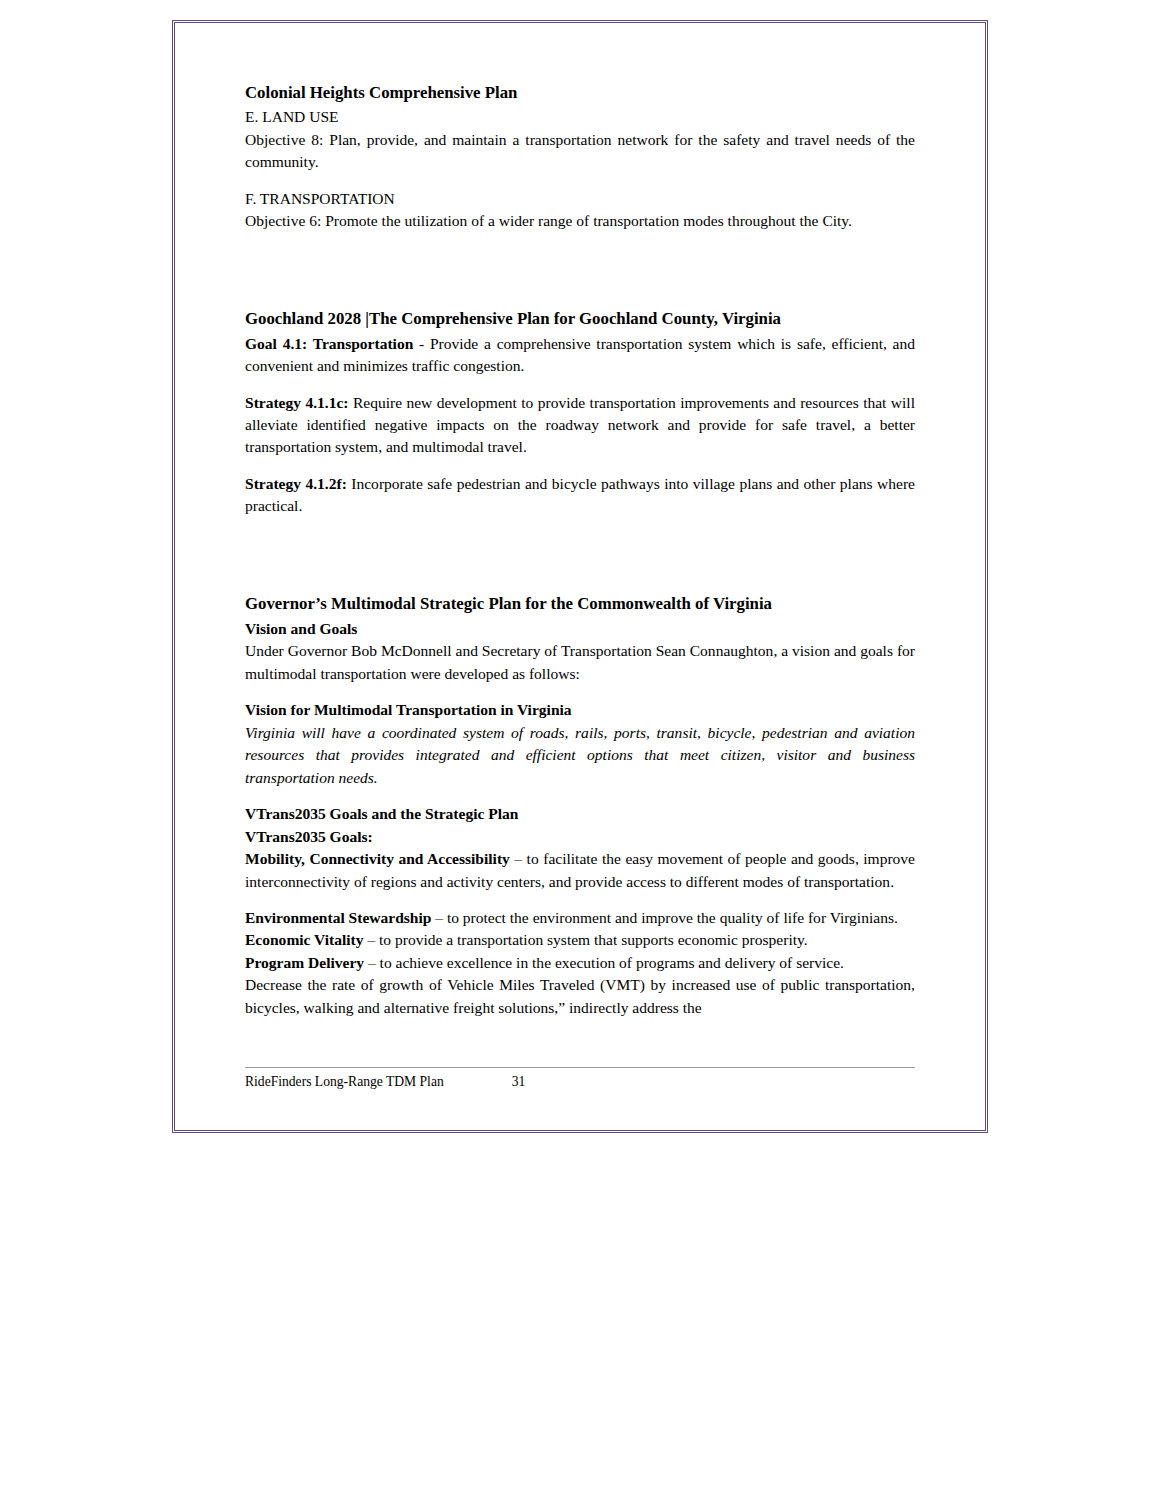Colonial Heights Comprehensive Plan
E. LAND USE
Objective 8: Plan, provide, and maintain a transportation network for the safety and travel needs of the community.
F. TRANSPORTATION
Objective 6: Promote the utilization of a wider range of transportation modes throughout the City.
Goochland 2028 |The Comprehensive Plan for Goochland County, Virginia
Goal 4.1: Transportation - Provide a comprehensive transportation system which is safe, efficient, and convenient and minimizes traffic congestion.
Strategy 4.1.1c: Require new development to provide transportation improvements and resources that will alleviate identified negative impacts on the roadway network and provide for safe travel, a better transportation system, and multimodal travel.
Strategy 4.1.2f: Incorporate safe pedestrian and bicycle pathways into village plans and other plans where practical.
Governor’s Multimodal Strategic Plan for the Commonwealth of Virginia
Vision and Goals
Under Governor Bob McDonnell and Secretary of Transportation Sean Connaughton, a vision and goals for multimodal transportation were developed as follows:
Vision for Multimodal Transportation in Virginia
Virginia will have a coordinated system of roads, rails, ports, transit, bicycle, pedestrian and aviation resources that provides integrated and efficient options that meet citizen, visitor and business transportation needs.
VTrans2035 Goals and the Strategic Plan
VTrans2035 Goals:
Mobility, Connectivity and Accessibility – to facilitate the easy movement of people and goods, improve interconnectivity of regions and activity centers, and provide access to different modes of transportation.
Environmental Stewardship – to protect the environment and improve the quality of life for Virginians.
Economic Vitality – to provide a transportation system that supports economic prosperity.
Program Delivery – to achieve excellence in the execution of programs and delivery of service.
Decrease the rate of growth of Vehicle Miles Traveled (VMT) by increased use of public transportation, bicycles, walking and alternative freight solutions,” indirectly address the
RideFinders Long-Range TDM Plan 31